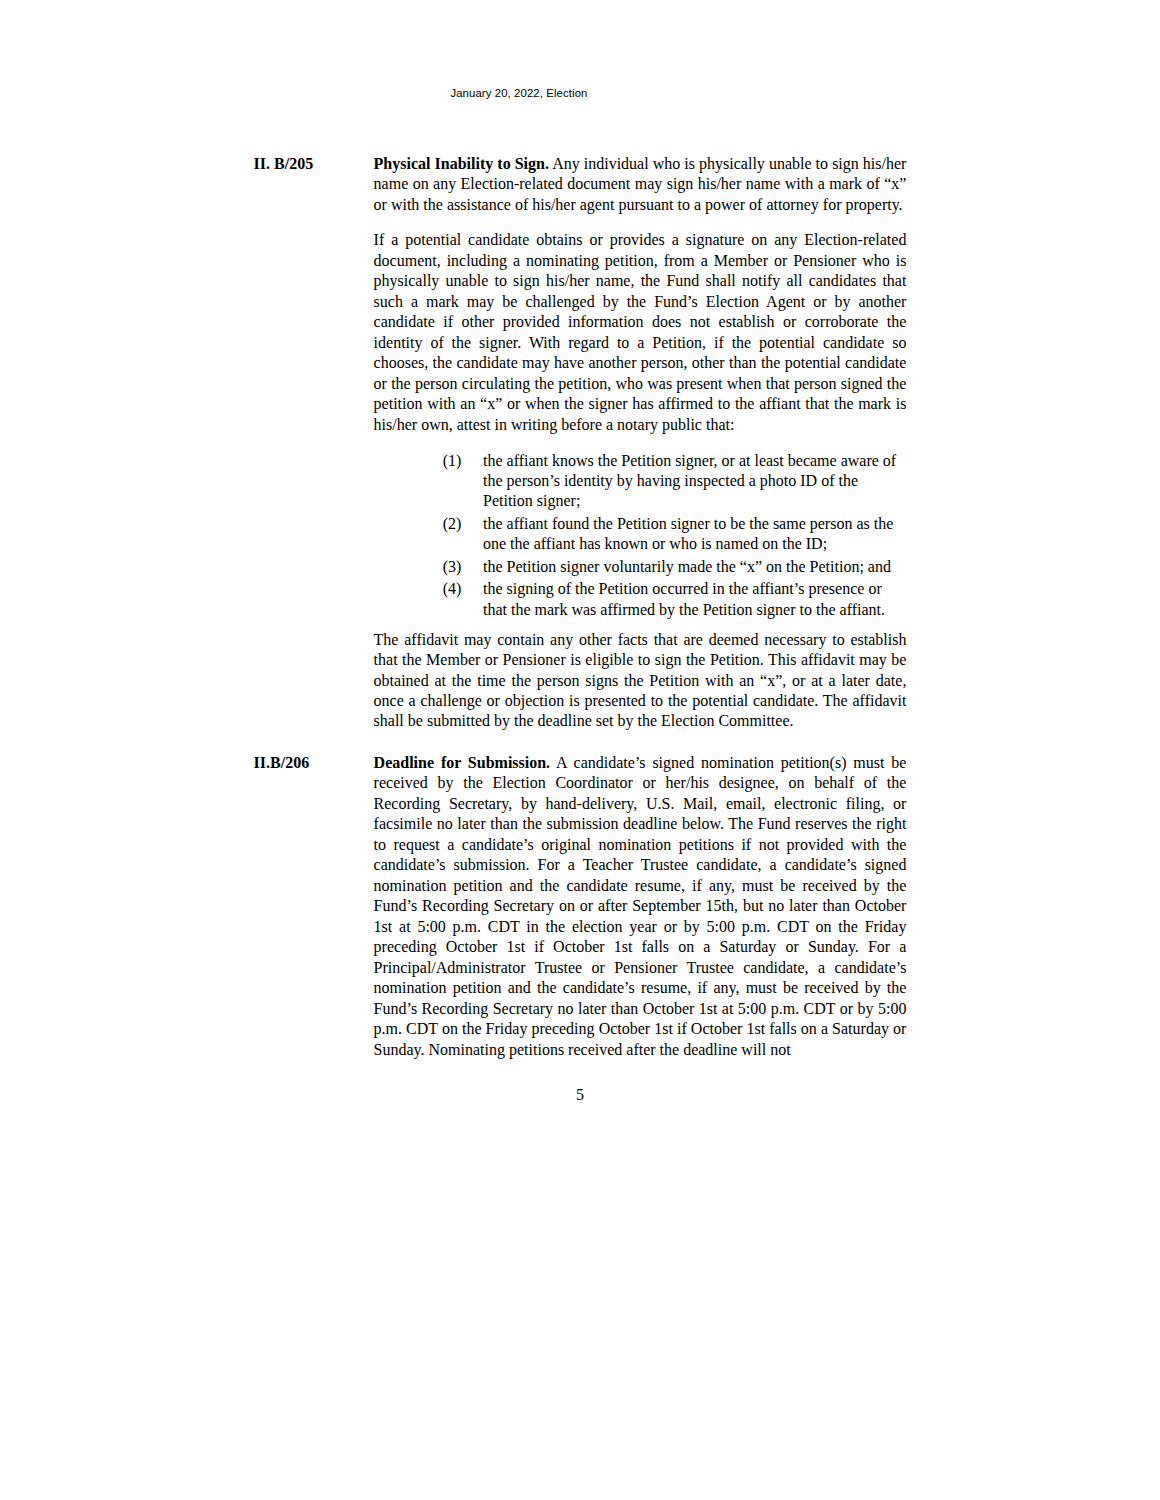January 20, 2022, Election
II. B/205
Physical Inability to Sign. Any individual who is physically unable to sign his/her name on any Election-related document may sign his/her name with a mark of “x” or with the assistance of his/her agent pursuant to a power of attorney for property.
If a potential candidate obtains or provides a signature on any Election-related document, including a nominating petition, from a Member or Pensioner who is physically unable to sign his/her name, the Fund shall notify all candidates that such a mark may be challenged by the Fund’s Election Agent or by another candidate if other provided information does not establish or corroborate the identity of the signer. With regard to a Petition, if the potential candidate so chooses, the candidate may have another person, other than the potential candidate or the person circulating the petition, who was present when that person signed the petition with an “x” or when the signer has affirmed to the affiant that the mark is his/her own, attest in writing before a notary public that:
(1) the affiant knows the Petition signer, or at least became aware of the person’s identity by having inspected a photo ID of the Petition signer;
(2) the affiant found the Petition signer to be the same person as the one the affiant has known or who is named on the ID;
(3) the Petition signer voluntarily made the “x” on the Petition; and
(4) the signing of the Petition occurred in the affiant’s presence or that the mark was affirmed by the Petition signer to the affiant.
The affidavit may contain any other facts that are deemed necessary to establish that the Member or Pensioner is eligible to sign the Petition. This affidavit may be obtained at the time the person signs the Petition with an “x”, or at a later date, once a challenge or objection is presented to the potential candidate. The affidavit shall be submitted by the deadline set by the Election Committee.
II.B/206
Deadline for Submission. A candidate’s signed nomination petition(s) must be received by the Election Coordinator or her/his designee, on behalf of the Recording Secretary, by hand-delivery, U.S. Mail, email, electronic filing, or facsimile no later than the submission deadline below. The Fund reserves the right to request a candidate’s original nomination petitions if not provided with the candidate’s submission. For a Teacher Trustee candidate, a candidate’s signed nomination petition and the candidate resume, if any, must be received by the Fund’s Recording Secretary on or after September 15th, but no later than October 1st at 5:00 p.m. CDT in the election year or by 5:00 p.m. CDT on the Friday preceding October 1st if October 1st falls on a Saturday or Sunday. For a Principal/Administrator Trustee or Pensioner Trustee candidate, a candidate’s nomination petition and the candidate’s resume, if any, must be received by the Fund’s Recording Secretary no later than October 1st at 5:00 p.m. CDT or by 5:00 p.m. CDT on the Friday preceding October 1st if October 1st falls on a Saturday or Sunday. Nominating petitions received after the deadline will not
5